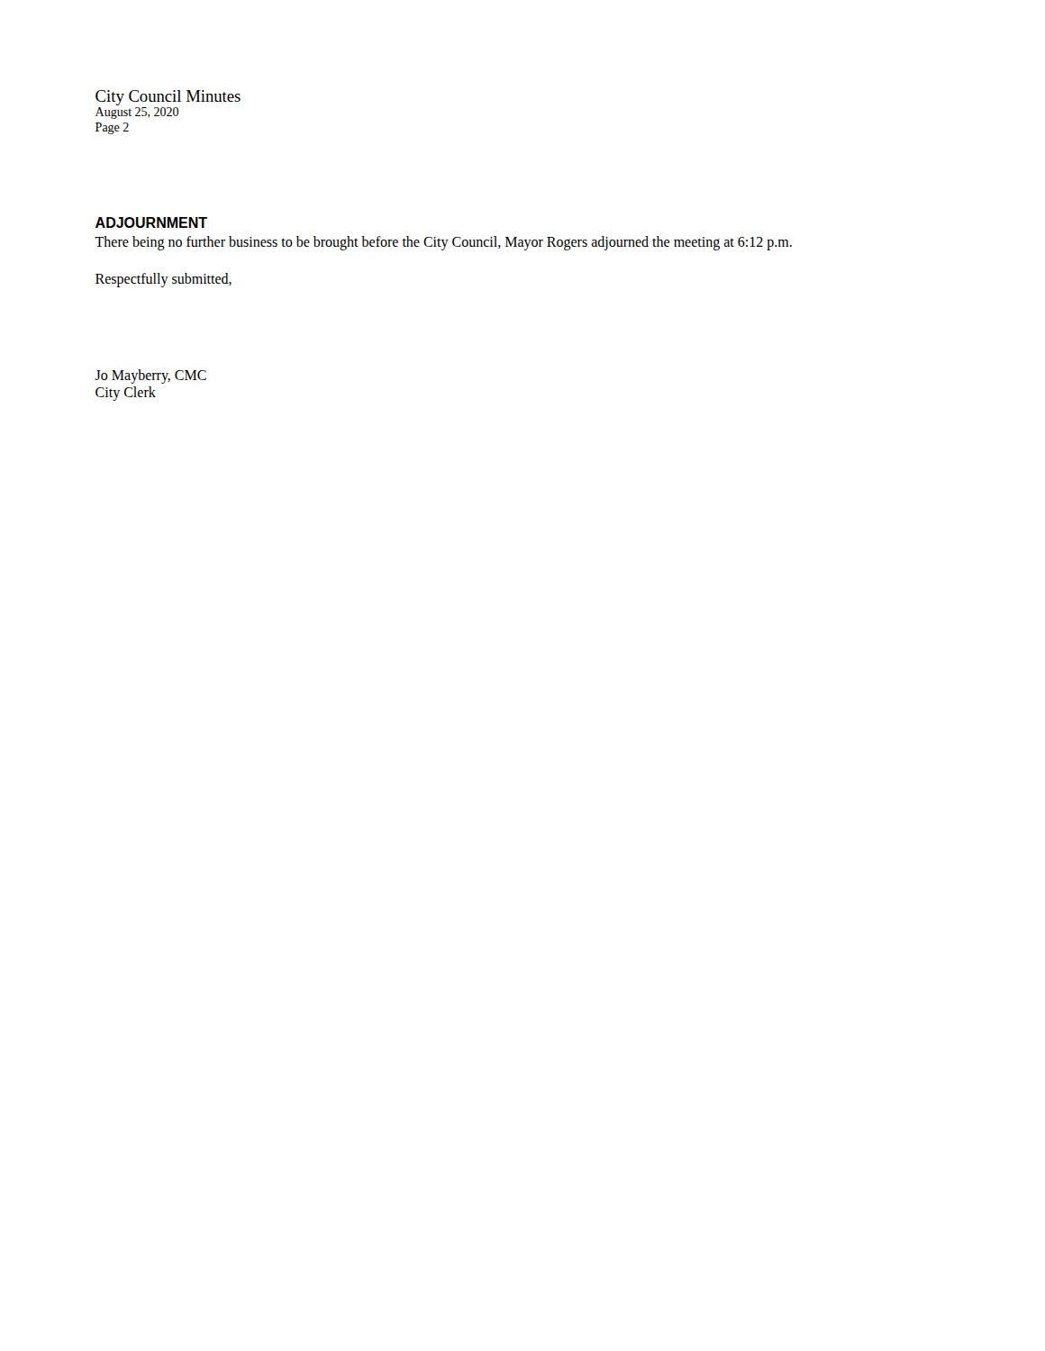City Council Minutes
August 25, 2020
Page 2
ADJOURNMENT
There being no further business to be brought before the City Council, Mayor Rogers adjourned the meeting at 6:12 p.m.
Respectfully submitted,
Jo Mayberry, CMC
City Clerk